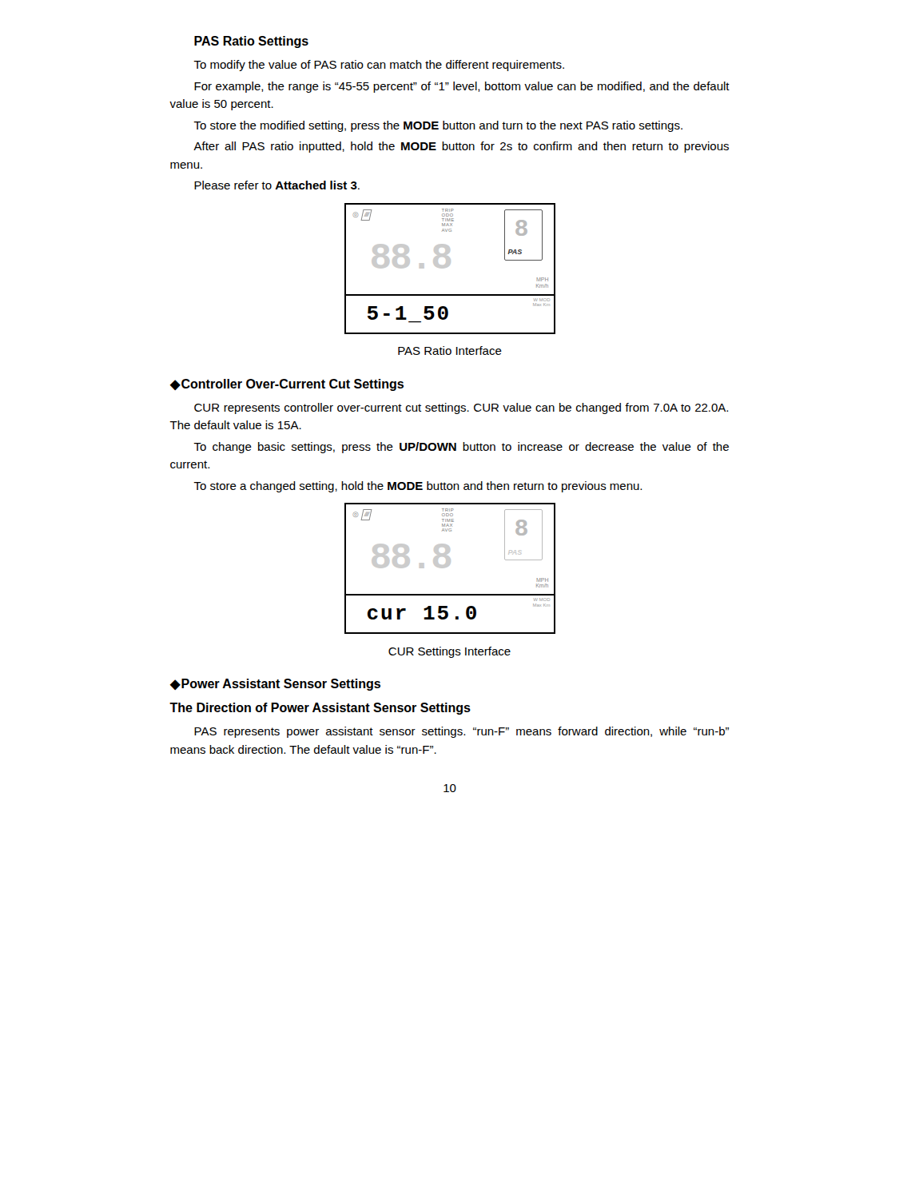PAS Ratio Settings
To modify the value of PAS ratio can match the different requirements.
For example, the range is “45-55 percent” of “1” level, bottom value can be modified, and the default value is 50 percent.
To store the modified setting, press the MODE button and turn to the next PAS ratio settings.
After all PAS ratio inputted, hold the MODE button for 2s to confirm and then return to previous menu.
Please refer to Attached list 3.
◎ ////
TRIP
ODO
TIME
MAX
AVG
88.8
8
PAS
MPH
Km/h
5-1_50
W MOD
Max Km
PAS Ratio Interface
Controller Over-Current Cut Settings
CUR represents controller over-current cut settings. CUR value can be changed from 7.0A to 22.0A. The default value is 15A.
To change basic settings, press the UP/DOWN button to increase or decrease the value of the current.
To store a changed setting, hold the MODE button and then return to previous menu.
◎ ////
TRIP
ODO
TIME
MAX
AVG
88.8
8
PAS
MPH
Km/h
cur 15.0
W MOD
Max Km
CUR Settings Interface
Power Assistant Sensor Settings
The Direction of Power Assistant Sensor Settings
PAS represents power assistant sensor settings. “run-F” means forward direction, while “run-b” means back direction. The default value is “run-F”.
10